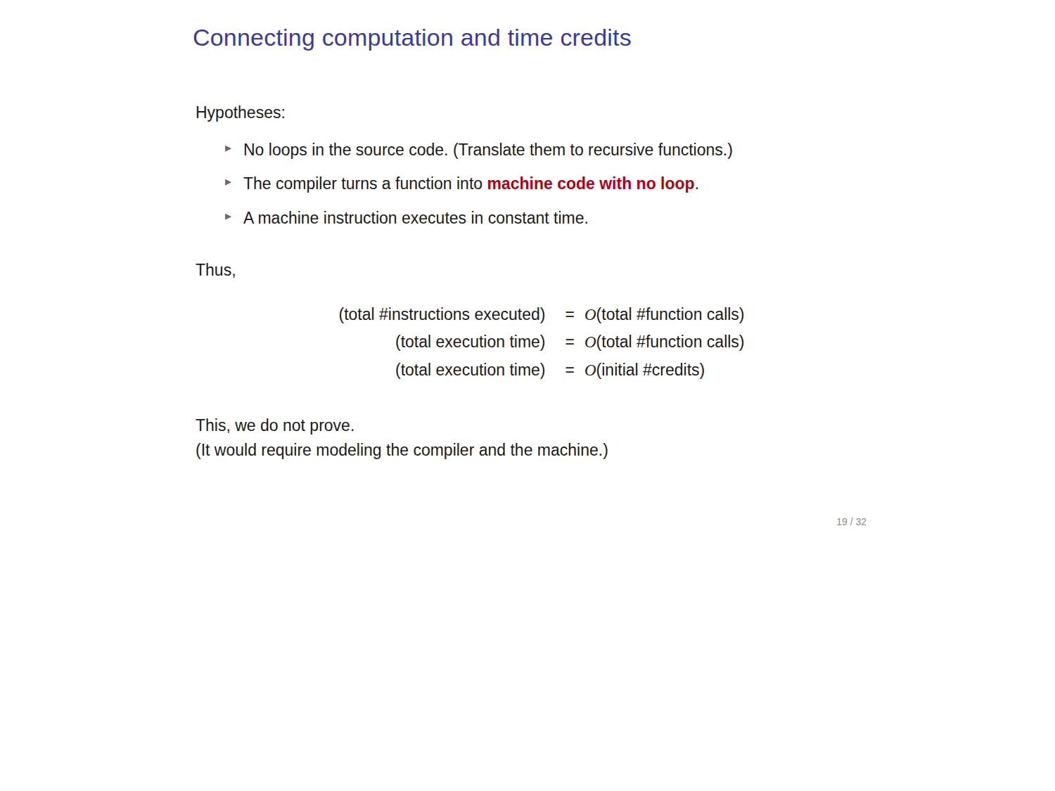Connecting computation and time credits
Hypotheses:
No loops in the source code. (Translate them to recursive functions.)
The compiler turns a function into machine code with no loop.
A machine instruction executes in constant time.
Thus,
| (total #instructions executed) | = | O (total #function calls) |
| (total execution time) | = | O (total #function calls) |
| (total execution time) | = | O (initial #credits) |
This, we do not prove.
(It would require modeling the compiler and the machine.)
19 / 32